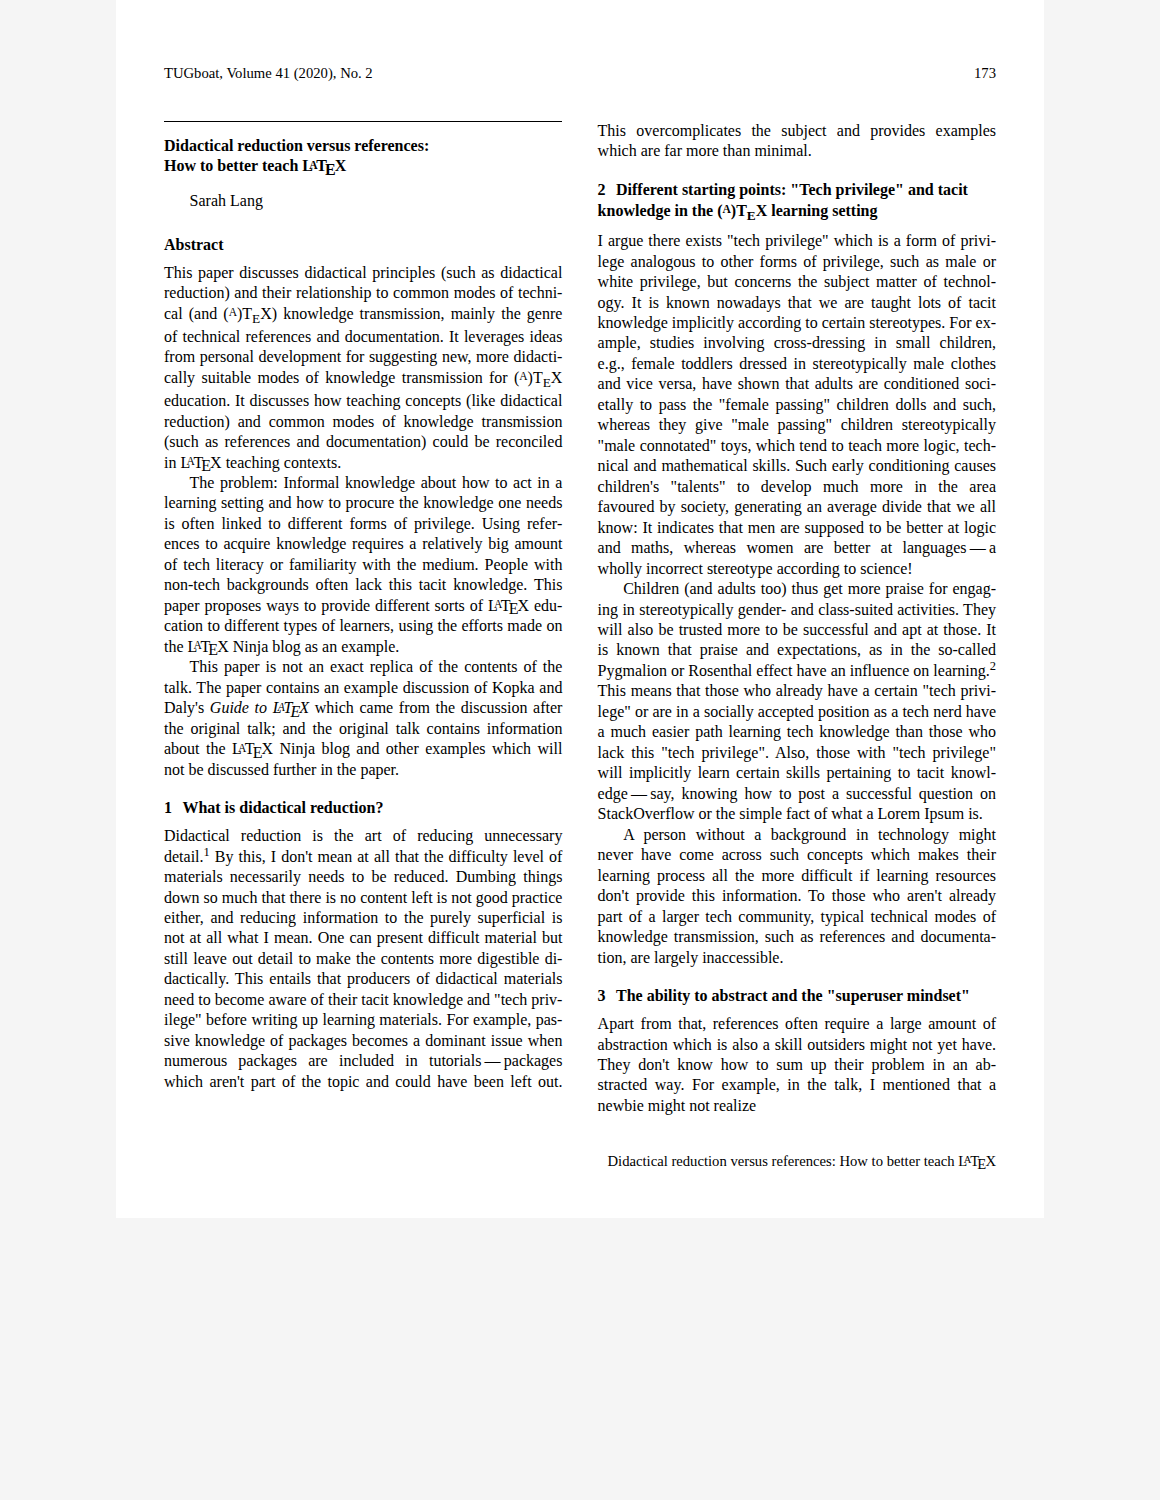TUGboat, Volume 41 (2020), No. 2
173
Didactical reduction versus references:
How to better teach LATEX
Sarah Lang
Abstract
This paper discusses didactical principles (such as didactical reduction) and their relationship to common modes of technical (and (A)TEX) knowledge transmission, mainly the genre of technical references and documentation. It leverages ideas from personal development for suggesting new, more didactically suitable modes of knowledge transmission for (A)TEX education. It discusses how teaching concepts (like didactical reduction) and common modes of knowledge transmission (such as references and documentation) could be reconciled in LATEX teaching contexts.
The problem: Informal knowledge about how to act in a learning setting and how to procure the knowledge one needs is often linked to different forms of privilege. Using references to acquire knowledge requires a relatively big amount of tech literacy or familiarity with the medium. People with non-tech backgrounds often lack this tacit knowledge. This paper proposes ways to provide different sorts of LATEX education to different types of learners, using the efforts made on the LATEX Ninja blog as an example.
This paper is not an exact replica of the contents of the talk. The paper contains an example discussion of Kopka and Daly's Guide to LATEX which came from the discussion after the original talk; and the original talk contains information about the LATEX Ninja blog and other examples which will not be discussed further in the paper.
1 What is didactical reduction?
Didactical reduction is the art of reducing unnecessary detail.1 By this, I don't mean at all that the difficulty level of materials necessarily needs to be reduced. Dumbing things down so much that there is no content left is not good practice either, and reducing information to the purely superficial is not at all what I mean. One can present difficult material but still leave out detail to make the contents more digestible didactically. This entails that producers of didactical materials need to become aware of their tacit knowledge and "tech privilege" before writing up learning materials. For example, passive knowledge of packages becomes a dominant issue when numerous packages are included in tutorials — packages which aren't part of the topic and could have been left out. This overcomplicates the subject and provides examples which are far more than minimal.
2 Different starting points: "Tech privilege" and tacit knowledge in the (A)TEX learning setting
I argue there exists "tech privilege" which is a form of privilege analogous to other forms of privilege, such as male or white privilege, but concerns the subject matter of technology. It is known nowadays that we are taught lots of tacit knowledge implicitly according to certain stereotypes. For example, studies involving cross-dressing in small children, e.g., female toddlers dressed in stereotypically male clothes and vice versa, have shown that adults are conditioned societally to pass the "female passing" children dolls and such, whereas they give "male passing" children stereotypically "male connotated" toys, which tend to teach more logic, technical and mathematical skills. Such early conditioning causes children's "talents" to develop much more in the area favoured by society, generating an average divide that we all know: It indicates that men are supposed to be better at logic and maths, whereas women are better at languages — a wholly incorrect stereotype according to science!
Children (and adults too) thus get more praise for engaging in stereotypically gender- and class-suited activities. They will also be trusted more to be successful and apt at those. It is known that praise and expectations, as in the so-called Pygmalion or Rosenthal effect have an influence on learning.2 This means that those who already have a certain "tech privilege" or are in a socially accepted position as a tech nerd have a much easier path learning tech knowledge than those who lack this "tech privilege". Also, those with "tech privilege" will implicitly learn certain skills pertaining to tacit knowledge — say, knowing how to post a successful question on StackOverflow or the simple fact of what a Lorem Ipsum is.
A person without a background in technology might never have come across such concepts which makes their learning process all the more difficult if learning resources don't provide this information. To those who aren't already part of a larger tech community, typical technical modes of knowledge transmission, such as references and documentation, are largely inaccessible.
3 The ability to abstract and the "superuser mindset"
Apart from that, references often require a large amount of abstraction which is also a skill outsiders might not yet have. They don't know how to sum up their problem in an abstracted way. For example, in the talk, I mentioned that a newbie might not realize
Didactical reduction versus references: How to better teach LATEX